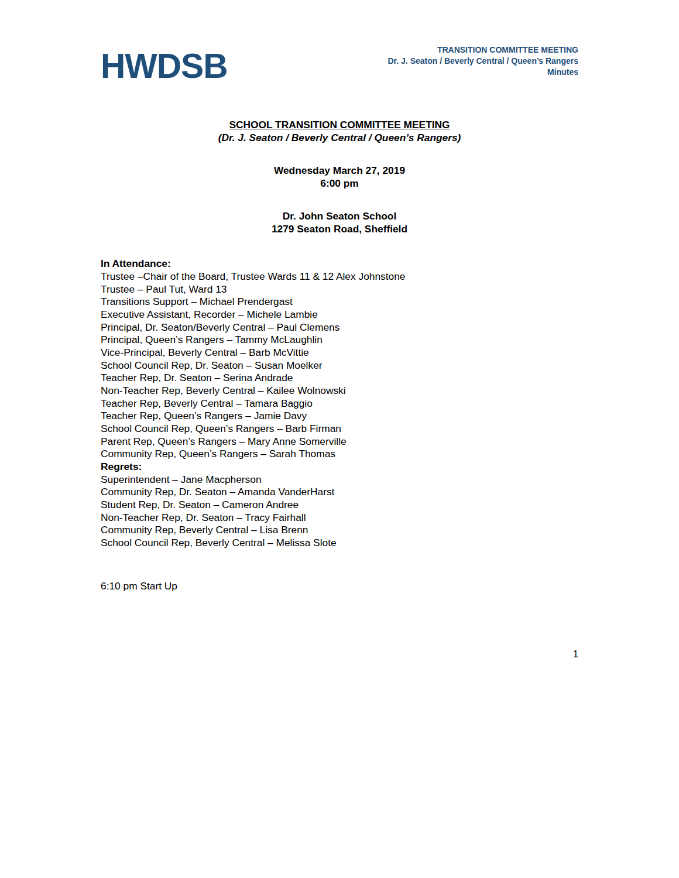HWDSB
TRANSITION COMMITTEE MEETING
Dr. J. Seaton / Beverly Central / Queen’s Rangers
Minutes
SCHOOL TRANSITION COMMITTEE MEETING
(Dr. J. Seaton / Beverly Central / Queen’s Rangers)
Wednesday March 27, 2019
6:00 pm
Dr. John Seaton School
1279 Seaton Road, Sheffield
In Attendance:
Trustee –Chair of the Board, Trustee Wards 11 & 12 Alex Johnstone
Trustee – Paul Tut, Ward 13
Transitions Support – Michael Prendergast
Executive Assistant, Recorder – Michele Lambie
Principal, Dr. Seaton/Beverly Central – Paul Clemens
Principal, Queen’s Rangers – Tammy McLaughlin
Vice-Principal, Beverly Central – Barb McVittie
School Council Rep, Dr. Seaton – Susan Moelker
Teacher Rep, Dr. Seaton – Serina Andrade
Non-Teacher Rep, Beverly Central – Kailee Wolnowski
Teacher Rep, Beverly Central – Tamara Baggio
Teacher Rep, Queen’s Rangers – Jamie Davy
School Council Rep, Queen’s Rangers – Barb Firman
Parent Rep, Queen’s Rangers – Mary Anne Somerville
Community Rep, Queen’s Rangers – Sarah Thomas
Regrets:
Superintendent – Jane Macpherson
Community Rep, Dr. Seaton – Amanda VanderHarst
Student Rep, Dr. Seaton – Cameron Andree
Non-Teacher Rep, Dr. Seaton – Tracy Fairhall
Community Rep, Beverly Central – Lisa Brenn
School Council Rep, Beverly Central – Melissa Slote
6:10 pm Start Up
1